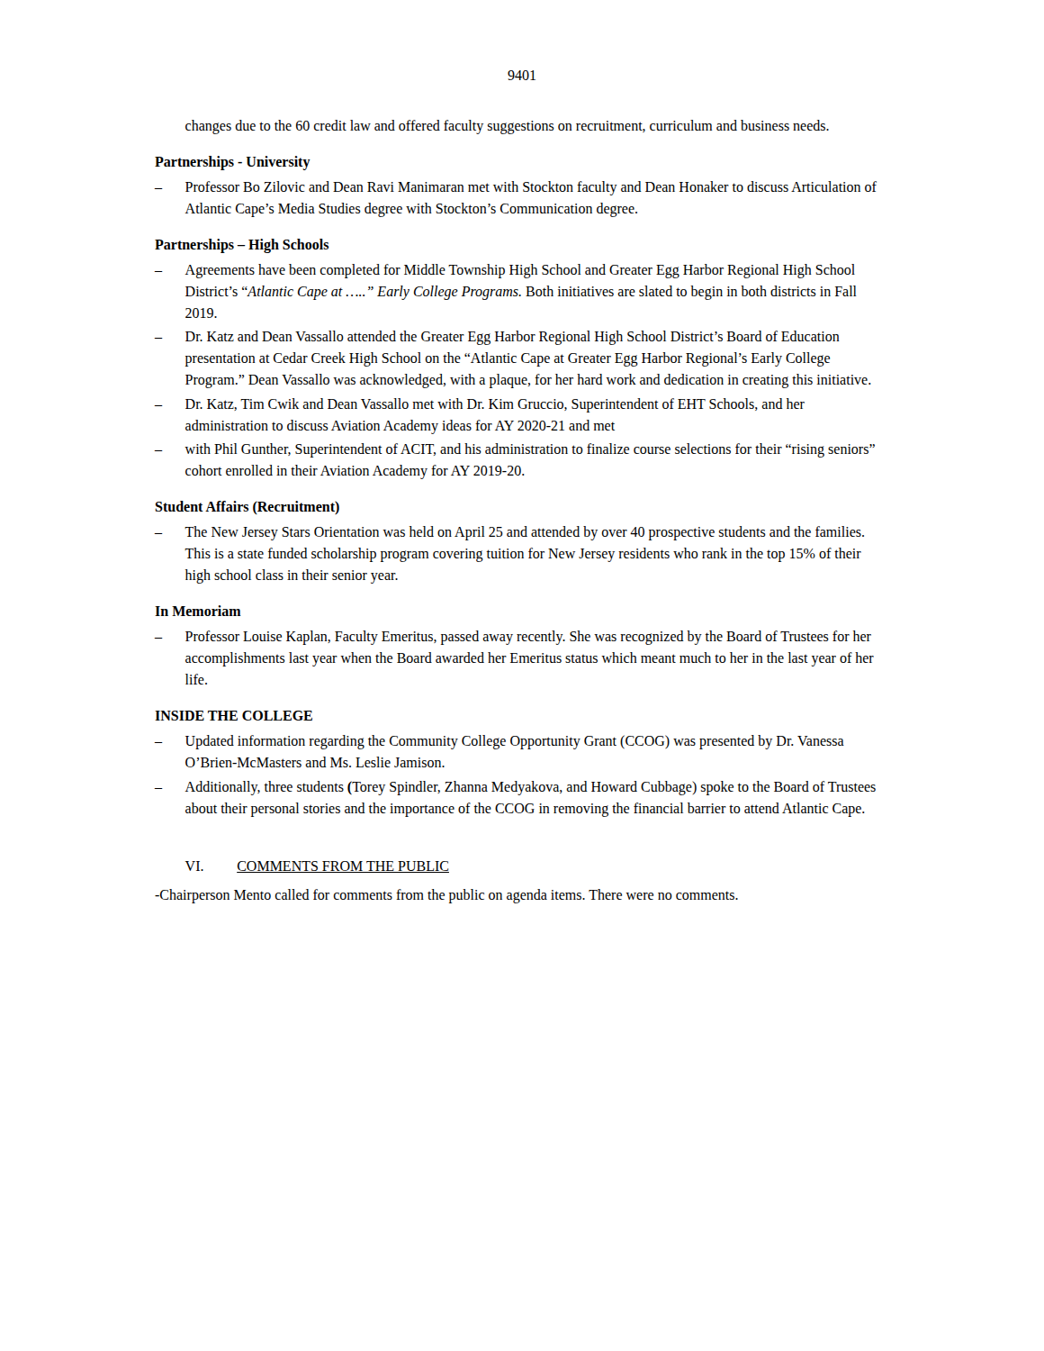9401
changes due to the 60 credit law and offered faculty suggestions on recruitment, curriculum and business needs.
Partnerships - University
Professor Bo Zilovic and Dean Ravi Manimaran met with Stockton faculty and Dean Honaker to discuss Articulation of Atlantic Cape’s Media Studies degree with Stockton’s Communication degree.
Partnerships – High Schools
Agreements have been completed for Middle Township High School and Greater Egg Harbor Regional High School District’s “Atlantic Cape at …..” Early College Programs. Both initiatives are slated to begin in both districts in Fall 2019.
Dr. Katz and Dean Vassallo attended the Greater Egg Harbor Regional High School District’s Board of Education presentation at Cedar Creek High School on the “Atlantic Cape at Greater Egg Harbor Regional’s Early College Program.” Dean Vassallo was acknowledged, with a plaque, for her hard work and dedication in creating this initiative.
Dr. Katz, Tim Cwik and Dean Vassallo met with Dr. Kim Gruccio, Superintendent of EHT Schools, and her administration to discuss Aviation Academy ideas for AY 2020-21 and met
with Phil Gunther, Superintendent of ACIT, and his administration to finalize course selections for their “rising seniors” cohort enrolled in their Aviation Academy for AY 2019-20.
Student Affairs (Recruitment)
The New Jersey Stars Orientation was held on April 25 and attended by over 40 prospective students and the families. This is a state funded scholarship program covering tuition for New Jersey residents who rank in the top 15% of their high school class in their senior year.
In Memoriam
Professor Louise Kaplan, Faculty Emeritus, passed away recently. She was recognized by the Board of Trustees for her accomplishments last year when the Board awarded her Emeritus status which meant much to her in the last year of her life.
INSIDE THE COLLEGE
Updated information regarding the Community College Opportunity Grant (CCOG) was presented by Dr. Vanessa O’Brien-McMasters and Ms. Leslie Jamison.
Additionally, three students (Torey Spindler, Zhanna Medyakova, and Howard Cubbage) spoke to the Board of Trustees about their personal stories and the importance of the CCOG in removing the financial barrier to attend Atlantic Cape.
VI. COMMENTS FROM THE PUBLIC
-Chairperson Mento called for comments from the public on agenda items. There were no comments.